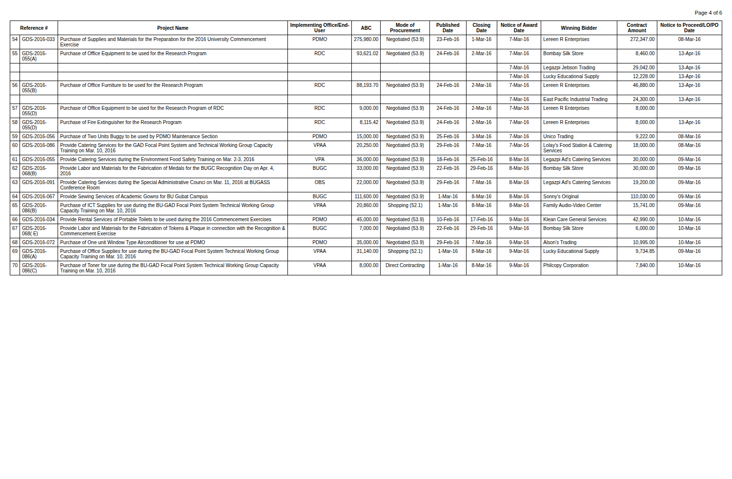Page 4 of 6
| Reference # | Project Name | Implementing Office/End-User | ABC | Mode of Procurement | Published Date | Closing Date | Notice of Award Date | Winning Bidder | Contract Amount | Notice to Proceed/LO/PO Date |
| --- | --- | --- | --- | --- | --- | --- | --- | --- | --- | --- |
| 54 | GDS-2016-033 | Purchase of Supplies and Materials for the Preparation for the 2016 University Commencement Exercise | PDMO | 275,980.00 | Negotiated (53.9) | 23-Feb-16 | 1-Mar-16 | 7-Mar-16 | Lereen R Enterprises | 272,347.00 | 08-Mar-16 |
| 55 | GDS-2016-055(A) | Purchase of Office Equipment to be used for the Research Program | RDC | 93,621.02 | Negotiated (53.9) | 24-Feb-16 | 2-Mar-16 | 7-Mar-16 | Bombay Silk Store | 8,460.00 | 13-Apr-16 |
| | | | | | | | | 7-Mar-16 | Legazpi Jebson Trading | 29,042.00 | 13-Apr-16 |
| | | | | | | | | 7-Mar-16 | Lucky Educational Supply | 12,228.00 | 13-Apr-16 |
| 56 | GDS-2016-055(B) | Purchase of Office Furniture to be used for the Research Program | RDC | 88,193.70 | Negotiated (53.9) | 24-Feb-16 | 2-Mar-16 | 7-Mar-16 | Lereen R Enterprises | 46,880.00 | 13-Apr-16 |
| | | | | | | | | 7-Mar-16 | East Pacific Industrial Trading | 24,300.00 | 13-Apr-16 |
| 57 | GDS-2016-055(D) | Purchase of Office Equipment to be used for the Research Program of RDC | RDC | 9,000.00 | Negotiated (53.9) | 24-Feb-16 | 2-Mar-16 | 7-Mar-16 | Lereen R Enterprises | 8,000.00 | |
| 58 | GDS-2016-055(D) | Purchase of Fire Extinguisher for the Research Program | RDC | 8,115.42 | Negotiated (53.9) | 24-Feb-16 | 2-Mar-16 | 7-Mar-16 | Lereen R Enterprises | 8,000.00 | 13-Apr-16 |
| 59 | GDS-2016-056 | Purchase of Two Units Buggy to be used by PDMO Maintenance Section | PDMO | 15,000.00 | Negotiated (53.9) | 25-Feb-16 | 3-Mar-16 | 7-Mar-16 | Unico Trading | 9,222.00 | 08-Mar-16 |
| 60 | GDS-2016-086 | Provide Catering Services for the GAD Focal Point System and Technical Working Group Capacity Training on Mar. 10, 2016 | VPAA | 20,250.00 | Negotiated (53.9) | 29-Feb-16 | 7-Mar-16 | 7-Mar-16 | Lolay's Food Station & Catering Services | 18,000.00 | 08-Mar-16 |
| 61 | GDS-2016-055 | Provide Catering Services during the Environment Food Safety Training on Mar. 2-3, 2016 | VPA | 36,000.00 | Negotiated (53.9) | 18-Feb-16 | 25-Feb-16 | 8-Mar-16 | Legazpi Ad's Catering Services | 30,000.00 | 09-Mar-16 |
| 62 | GDS-2016-068(B) | Provide Labor and Materials for the Fabrication of Medals for the BUGC Recognition Day on Apr. 4, 2016 | BUGC | 33,000.00 | Negotiated (53.9) | 22-Feb-16 | 29-Feb-16 | 8-Mar-16 | Bombay Silk Store | 30,000.00 | 09-Mar-16 |
| 63 | GDS-2016-091 | Provide Catering Services during the Special Administrative Counci on Mar. 11, 2016 at BUGASS Conference Room | OBS | 22,000.00 | Negotiated (53.9) | 29-Feb-16 | 7-Mar-16 | 8-Mar-16 | Legazpi Ad's Catering Services | 19,200.00 | 09-Mar-16 |
| 64 | GDS-2016-067 | Provide Sewing Services of Academic Gowns for BU Gubat Campus | BUGC | 111,600.00 | Negotiated (53.9) | 1-Mar-16 | 8-Mar-16 | 8-Mar-16 | Sonny's Original | 110,030.00 | 09-Mar-16 |
| 65 | GDS-2016-086(B) | Purchase of ICT Supplies for use during the BU-GAD Focal Point System Technical Working Group Capacity Training on Mar. 10, 2016 | VPAA | 20,860.00 | Shopping (52.1) | 1-Mar-16 | 8-Mar-16 | 8-Mar-16 | Family Audio-Video Center | 15,741.00 | 09-Mar-16 |
| 66 | GDS-2016-034 | Provide Rental Services of Portable Toilets to be used during the 2016 Commencement Exercises | PDMO | 45,000.00 | Negotiated (53.9) | 10-Feb-16 | 17-Feb-16 | 9-Mar-16 | Klean Care General Services | 42,990.00 | 10-Mar-16 |
| 67 | GDS-2016-068( E) | Provide Labor and Materials for the Fabrication of Tokens & Plaque in connection with the Recognition & Commencement Exercise | BUGC | 7,000.00 | Negotiated (53.9) | 22-Feb-16 | 29-Feb-16 | 9-Mar-16 | Bombay Silk Store | 6,000.00 | 10-Mar-16 |
| 68 | GDS-2016-072 | Purchase of One unit Window Type Airconditioner for use at PDMO | PDMO | 35,000.00 | Negotiated (53.9) | 29-Feb-16 | 7-Mar-16 | 9-Mar-16 | Alson's Trading | 10,995.00 | 10-Mar-16 |
| 69 | GDS-2016-086(A) | Purchase of Office Supplies for use during the BU-GAD Focal Point System Technical Working Group Capacity Training on Mar. 10, 2016 | VPAA | 31,140.00 | Shopping (52.1) | 1-Mar-16 | 8-Mar-16 | 9-Mar-16 | Lucky Educational Supply | 9,734.85 | 09-Mar-16 |
| 70 | GDS-2016-086(C) | Purchase of Toner for use during the BU-GAD Focal Point System Technical Working Group Capacity Training on Mar. 10, 2016 | VPAA | 8,000.00 | Direct Contracting | 1-Mar-16 | 8-Mar-16 | 9-Mar-16 | Philcopy Corporation | 7,840.00 | 10-Mar-16 |